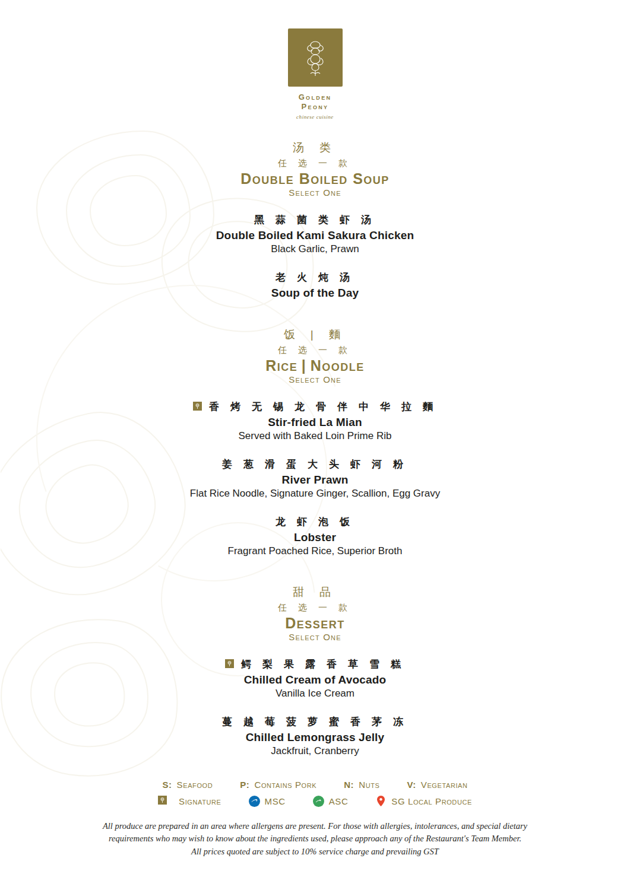Golden
Peony
chinese cuisine
汤 类
任 选 一 款
Double Boiled Soup
Select One
黑 蒜 菌 类 虾 汤
Double Boiled Kami Sakura Chicken
Black Garlic, Prawn
老 火 炖 汤
Soup of the Day
饭 | 麵
任 选 一 款
Rice | Noodle
Select One
香 烤 无 锡 龙 骨 伴 中 华 拉 麵
Stir-fried La Mian
Served with Baked Loin Prime Rib
姜 葱 滑 蛋 大 头 虾 河 粉
River Prawn
Flat Rice Noodle, Signature Ginger, Scallion, Egg Gravy
龙 虾 泡 饭
Lobster
Fragrant Poached Rice, Superior Broth
甜 品
任 选 一 款
Dessert
Select One
鳄 梨 果 露 香 草 雪 糕
Chilled Cream of Avocado
Vanilla Ice Cream
蔓 越 莓 菠 萝 蜜 香 茅 冻
Chilled Lemongrass Jelly
Jackfruit, Cranberry
S: Seafood P: Contains Pork N: Nuts V: Vegetarian
Signature MSC ASC SG Local Produce
All produce are prepared in an area where allergens are present. For those with allergies, intolerances, and special dietary requirements who may wish to know about the ingredients used, please approach any of the Restaurant's Team Member.
All prices quoted are subject to 10% service charge and prevailing GST